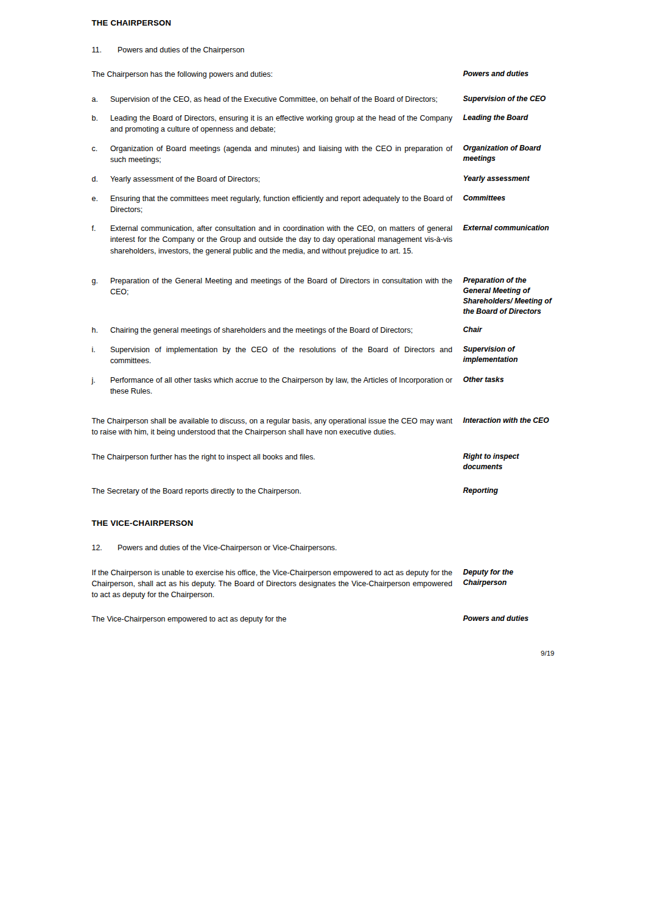The Chairperson
11. Powers and duties of the Chairperson
The Chairperson has the following powers and duties:
Powers and duties
a. Supervision of the CEO, as head of the Executive Committee, on behalf of the Board of Directors;
Supervision of the CEO
b. Leading the Board of Directors, ensuring it is an effective working group at the head of the Company and promoting a culture of openness and debate;
Leading the Board
c. Organization of Board meetings (agenda and minutes) and liaising with the CEO in preparation of such meetings;
Organization of Board meetings
d. Yearly assessment of the Board of Directors;
Yearly assessment
e. Ensuring that the committees meet regularly, function efficiently and report adequately to the Board of Directors;
Committees
f. External communication, after consultation and in coordination with the CEO, on matters of general interest for the Company or the Group and outside the day to day operational management vis-à-vis shareholders, investors, the general public and the media, and without prejudice to art. 15.
External communication
g. Preparation of the General Meeting and meetings of the Board of Directors in consultation with the CEO;
Preparation of the General Meeting of Shareholders/ Meeting of the Board of Directors
h. Chairing the general meetings of shareholders and the meetings of the Board of Directors;
Chair
i. Supervision of implementation by the CEO of the resolutions of the Board of Directors and committees.
Supervision of implementation
j. Performance of all other tasks which accrue to the Chairperson by law, the Articles of Incorporation or these Rules.
Other tasks
The Chairperson shall be available to discuss, on a regular basis, any operational issue the CEO may want to raise with him, it being understood that the Chairperson shall have non executive duties.
Interaction with the CEO
The Chairperson further has the right to inspect all books and files.
Right to inspect documents
The Secretary of the Board reports directly to the Chairperson.
Reporting
The Vice-Chairperson
12. Powers and duties of the Vice-Chairperson or Vice-Chairpersons.
If the Chairperson is unable to exercise his office, the Vice-Chairperson empowered to act as deputy for the Chairperson, shall act as his deputy. The Board of Directors designates the Vice-Chairperson empowered to act as deputy for the Chairperson.
Deputy for the Chairperson
The Vice-Chairperson empowered to act as deputy for the
Powers and duties
9/19